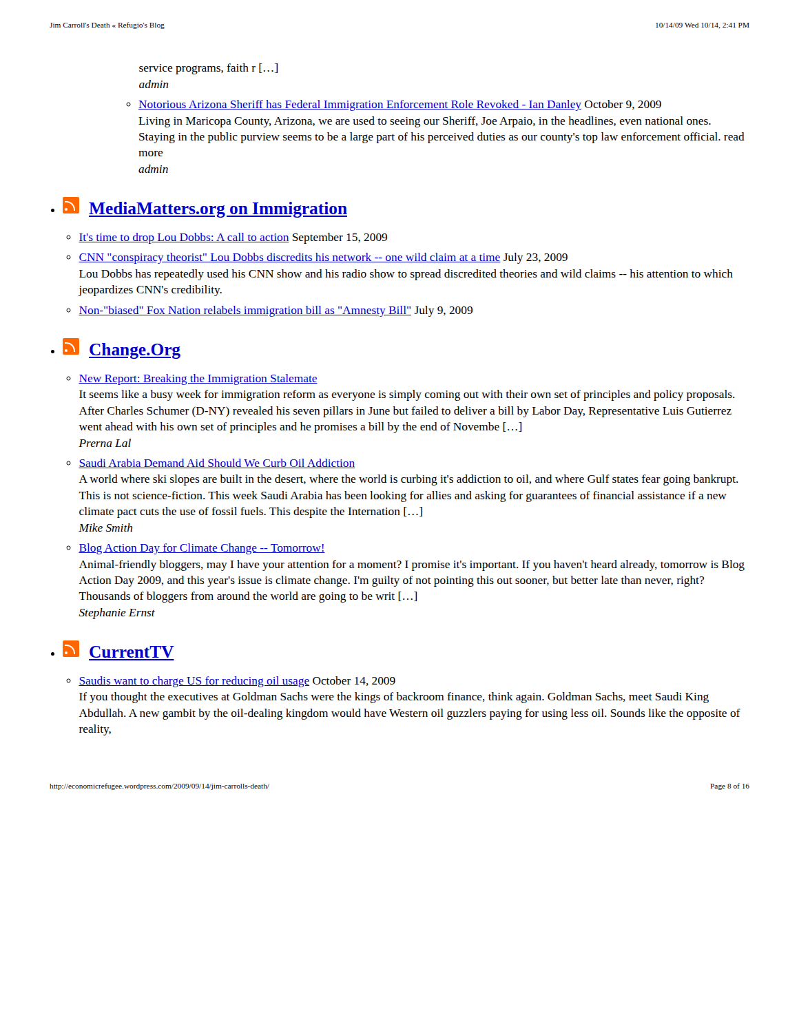Jim Carroll's Death « Refugio's Blog 10/14/09 Wed 10/14, 2:41 PM
service programs, faith r […]
admin
Notorious Arizona Sheriff has Federal Immigration Enforcement Role Revoked - Ian Danley October 9, 2009
Living in Maricopa County, Arizona, we are used to seeing our Sheriff, Joe Arpaio, in the headlines, even national ones. Staying in the public purview seems to be a large part of his perceived duties as our county's top law enforcement official. read more
admin
MediaMatters.org on Immigration
It's time to drop Lou Dobbs: A call to action September 15, 2009
CNN "conspiracy theorist" Lou Dobbs discredits his network -- one wild claim at a time July 23, 2009
Lou Dobbs has repeatedly used his CNN show and his radio show to spread discredited theories and wild claims -- his attention to which jeopardizes CNN's credibility.
Non-"biased" Fox Nation relabels immigration bill as "Amnesty Bill" July 9, 2009
Change.Org
New Report: Breaking the Immigration Stalemate
It seems like a busy week for immigration reform as everyone is simply coming out with their own set of principles and policy proposals. After Charles Schumer (D-NY) revealed his seven pillars in June but failed to deliver a bill by Labor Day, Representative Luis Gutierrez went ahead with his own set of principles and he promises a bill by the end of Novembe […]
Prerna Lal
Saudi Arabia Demand Aid Should We Curb Oil Addiction
A world where ski slopes are built in the desert, where the world is curbing it's addiction to oil, and where Gulf states fear going bankrupt. This is not science-fiction. This week Saudi Arabia has been looking for allies and asking for guarantees of financial assistance if a new climate pact cuts the use of fossil fuels. This despite the Internation […]
Mike Smith
Blog Action Day for Climate Change -- Tomorrow!
Animal-friendly bloggers, may I have your attention for a moment? I promise it's important. If you haven't heard already, tomorrow is Blog Action Day 2009, and this year's issue is climate change. I'm guilty of not pointing this out sooner, but better late than never, right? Thousands of bloggers from around the world are going to be writ […]
Stephanie Ernst
CurrentTV
Saudis want to charge US for reducing oil usage October 14, 2009
If you thought the executives at Goldman Sachs were the kings of backroom finance, think again. Goldman Sachs, meet Saudi King Abdullah. A new gambit by the oil-dealing kingdom would have Western oil guzzlers paying for using less oil. Sounds like the opposite of reality,
http://economicrefugee.wordpress.com/2009/09/14/jim-carrolls-death/ Page 8 of 16